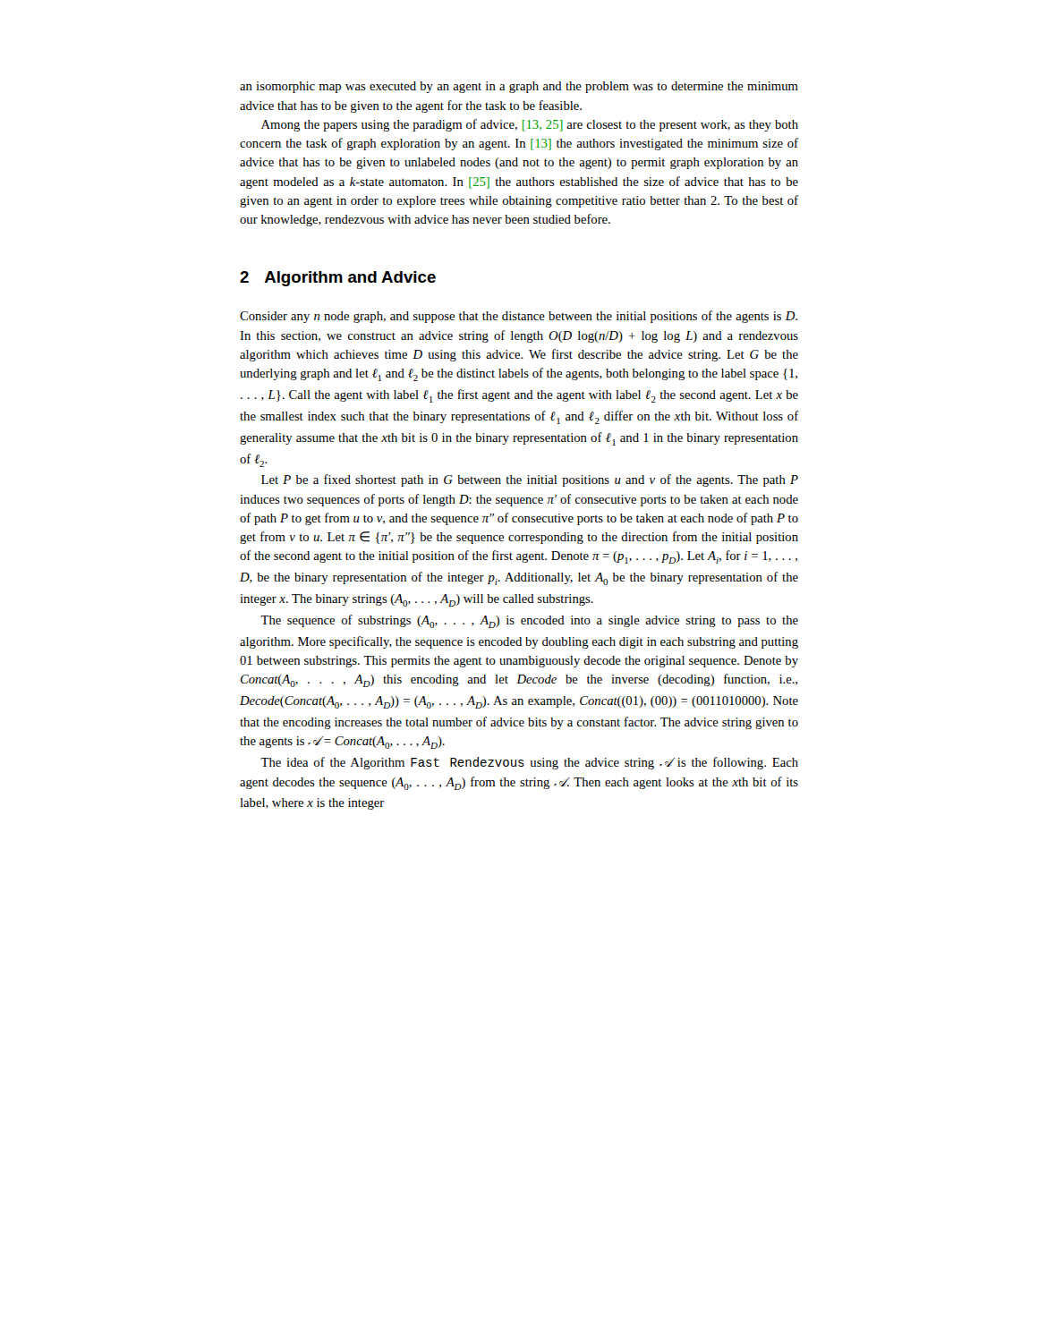an isomorphic map was executed by an agent in a graph and the problem was to determine the minimum advice that has to be given to the agent for the task to be feasible.
Among the papers using the paradigm of advice, [13, 25] are closest to the present work, as they both concern the task of graph exploration by an agent. In [13] the authors investigated the minimum size of advice that has to be given to unlabeled nodes (and not to the agent) to permit graph exploration by an agent modeled as a k-state automaton. In [25] the authors established the size of advice that has to be given to an agent in order to explore trees while obtaining competitive ratio better than 2. To the best of our knowledge, rendezvous with advice has never been studied before.
2 Algorithm and Advice
Consider any n node graph, and suppose that the distance between the initial positions of the agents is D. In this section, we construct an advice string of length O(D log(n/D) + log log L) and a rendezvous algorithm which achieves time D using this advice. We first describe the advice string. Let G be the underlying graph and let ℓ1 and ℓ2 be the distinct labels of the agents, both belonging to the label space {1, . . . , L}. Call the agent with label ℓ1 the first agent and the agent with label ℓ2 the second agent. Let x be the smallest index such that the binary representations of ℓ1 and ℓ2 differ on the xth bit. Without loss of generality assume that the xth bit is 0 in the binary representation of ℓ1 and 1 in the binary representation of ℓ2.
Let P be a fixed shortest path in G between the initial positions u and v of the agents. The path P induces two sequences of ports of length D: the sequence π′ of consecutive ports to be taken at each node of path P to get from u to v, and the sequence π″ of consecutive ports to be taken at each node of path P to get from v to u. Let π ∈ {π′, π″} be the sequence corresponding to the direction from the initial position of the second agent to the initial position of the first agent. Denote π = (p1, . . . , pD). Let Ai, for i = 1, . . . , D, be the binary representation of the integer pi. Additionally, let A0 be the binary representation of the integer x. The binary strings (A0, . . . , AD) will be called substrings.
The sequence of substrings (A0, . . . , AD) is encoded into a single advice string to pass to the algorithm. More specifically, the sequence is encoded by doubling each digit in each substring and putting 01 between substrings. This permits the agent to unambiguously decode the original sequence. Denote by Concat(A0, . . . , AD) this encoding and let Decode be the inverse (decoding) function, i.e., Decode(Concat(A0, . . . , AD)) = (A0, . . . , AD). As an example, Concat((01), (00)) = (0011010000). Note that the encoding increases the total number of advice bits by a constant factor. The advice string given to the agents is 𝒜 = Concat(A0, . . . , AD).
The idea of the Algorithm Fast Rendezvous using the advice string 𝒜 is the following. Each agent decodes the sequence (A0, . . . , AD) from the string 𝒜. Then each agent looks at the xth bit of its label, where x is the integer